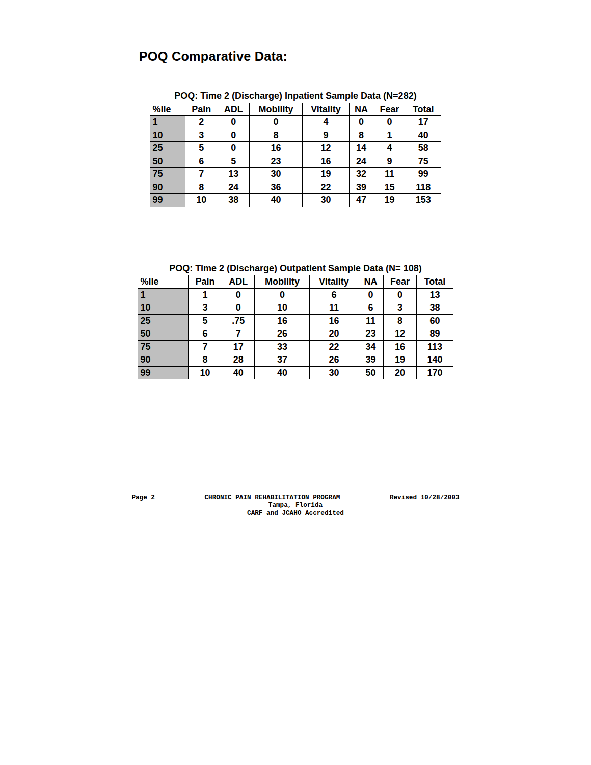POQ Comparative Data:
POQ: Time 2 (Discharge) Inpatient Sample Data (N=282)
| %ile | Pain | ADL | Mobility | Vitality | NA | Fear | Total |
| --- | --- | --- | --- | --- | --- | --- | --- |
| 1 | 2 | 0 | 0 | 4 | 0 | 0 | 17 |
| 10 | 3 | 0 | 8 | 9 | 8 | 1 | 40 |
| 25 | 5 | 0 | 16 | 12 | 14 | 4 | 58 |
| 50 | 6 | 5 | 23 | 16 | 24 | 9 | 75 |
| 75 | 7 | 13 | 30 | 19 | 32 | 11 | 99 |
| 90 | 8 | 24 | 36 | 22 | 39 | 15 | 118 |
| 99 | 10 | 38 | 40 | 30 | 47 | 19 | 153 |
POQ: Time 2 (Discharge) Outpatient Sample Data (N= 108)
| %ile | | Pain | ADL | Mobility | Vitality | NA | Fear | Total |
| --- | --- | --- | --- | --- | --- | --- | --- | --- |
| 1 | | 1 | 0 | 0 | 6 | 0 | 0 | 13 |
| 10 | | 3 | 0 | 10 | 11 | 6 | 3 | 38 |
| 25 | | 5 | .75 | 16 | 16 | 11 | 8 | 60 |
| 50 | | 6 | 7 | 26 | 20 | 23 | 12 | 89 |
| 75 | | 7 | 17 | 33 | 22 | 34 | 16 | 113 |
| 90 | | 8 | 28 | 37 | 26 | 39 | 19 | 140 |
| 99 | | 10 | 40 | 40 | 30 | 50 | 20 | 170 |
Page 2
CHRONIC PAIN REHABILITATION PROGRAM
Revised 10/28/2003
Tampa, Florida
CARF and JCAHO Accredited